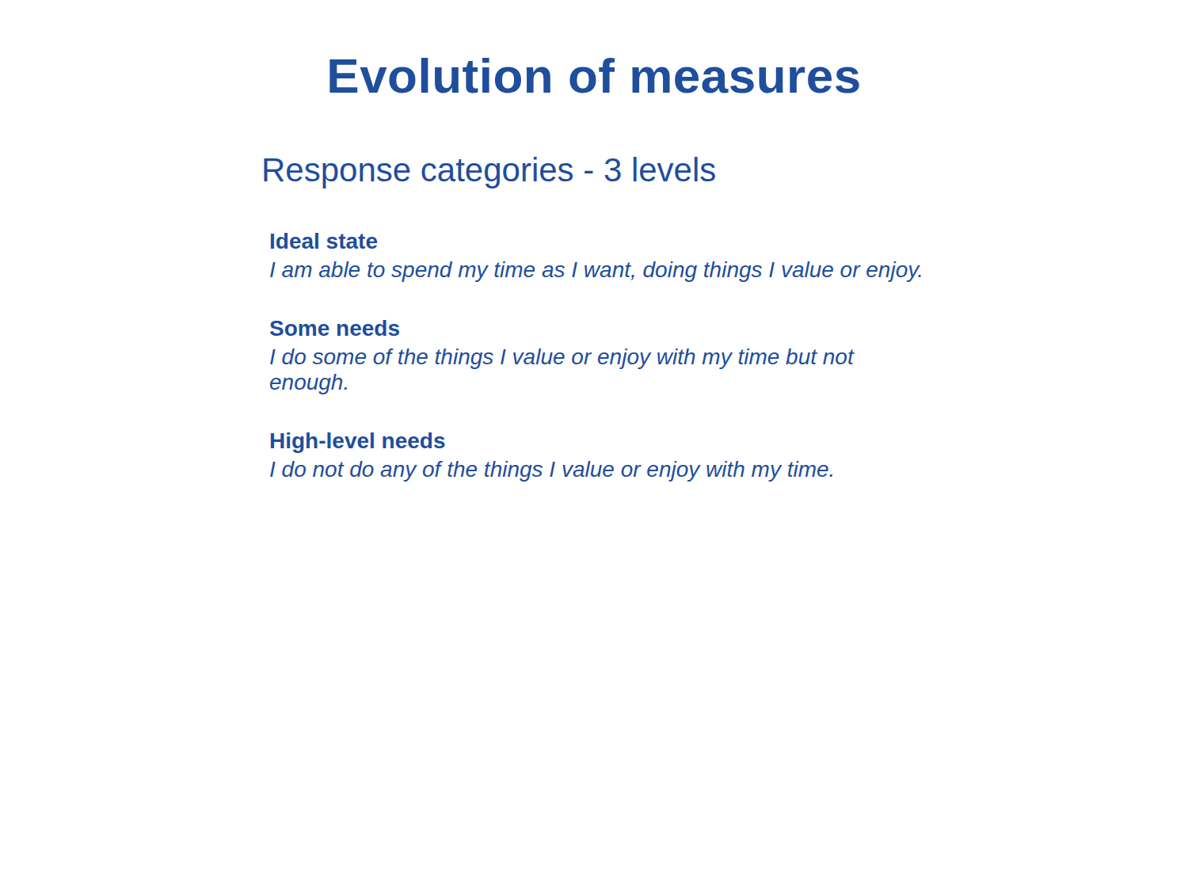Evolution of measures
Response categories - 3 levels
Ideal state
I am able to spend my time as I want, doing things I value or enjoy.
Some needs
I do some of the things I value or enjoy with my time but not enough.
High-level needs
I do not do any of the things I value or enjoy with my time.